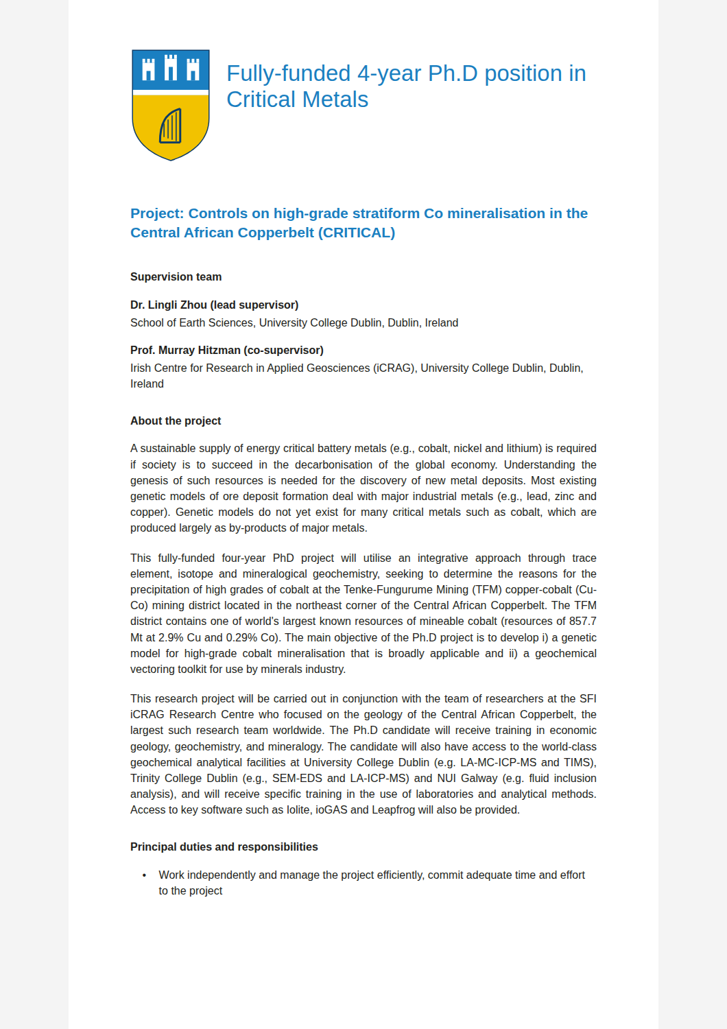UCD Dublin crest
Fully-funded 4-year Ph.D position in Critical Metals
Project: Controls on high-grade stratiform Co mineralisation in the Central African Copperbelt (CRITICAL)
Supervision team
Dr. Lingli Zhou (lead supervisor)
School of Earth Sciences, University College Dublin, Dublin, Ireland
Prof. Murray Hitzman (co-supervisor)
Irish Centre for Research in Applied Geosciences (iCRAG), University College Dublin, Dublin, Ireland
About the project
A sustainable supply of energy critical battery metals (e.g., cobalt, nickel and lithium) is required if society is to succeed in the decarbonisation of the global economy. Understanding the genesis of such resources is needed for the discovery of new metal deposits. Most existing genetic models of ore deposit formation deal with major industrial metals (e.g., lead, zinc and copper). Genetic models do not yet exist for many critical metals such as cobalt, which are produced largely as by-products of major metals.
This fully-funded four-year PhD project will utilise an integrative approach through trace element, isotope and mineralogical geochemistry, seeking to determine the reasons for the precipitation of high grades of cobalt at the Tenke-Fungurume Mining (TFM) copper-cobalt (Cu-Co) mining district located in the northeast corner of the Central African Copperbelt. The TFM district contains one of world's largest known resources of mineable cobalt (resources of 857.7 Mt at 2.9% Cu and 0.29% Co). The main objective of the Ph.D project is to develop i) a genetic model for high-grade cobalt mineralisation that is broadly applicable and ii) a geochemical vectoring toolkit for use by minerals industry.
This research project will be carried out in conjunction with the team of researchers at the SFI iCRAG Research Centre who focused on the geology of the Central African Copperbelt, the largest such research team worldwide. The Ph.D candidate will receive training in economic geology, geochemistry, and mineralogy. The candidate will also have access to the world-class geochemical analytical facilities at University College Dublin (e.g. LA-MC-ICP-MS and TIMS), Trinity College Dublin (e.g., SEM-EDS and LA-ICP-MS) and NUI Galway (e.g. fluid inclusion analysis), and will receive specific training in the use of laboratories and analytical methods. Access to key software such as Iolite, ioGAS and Leapfrog will also be provided.
Principal duties and responsibilities
Work independently and manage the project efficiently, commit adequate time and effort to the project